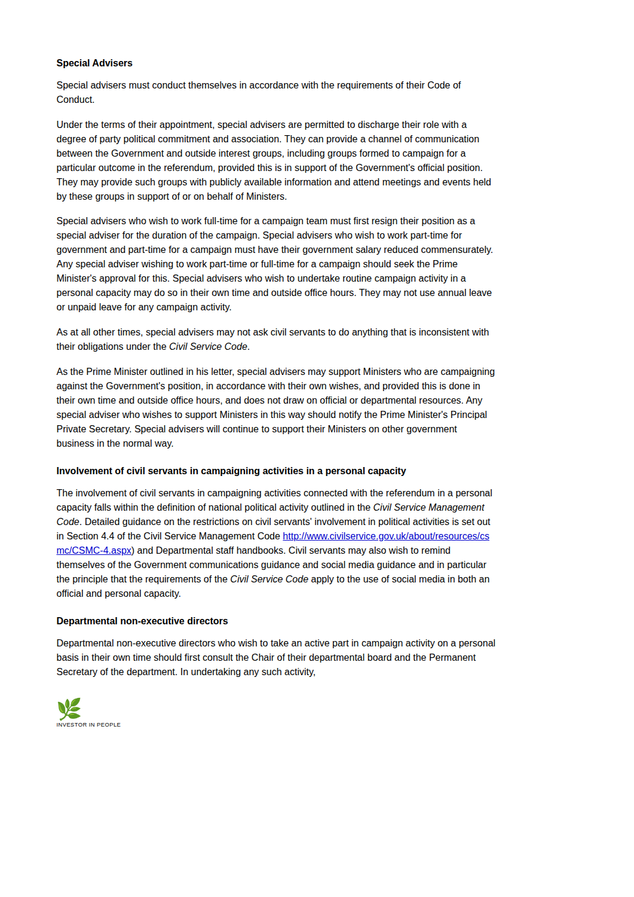Special Advisers
Special advisers must conduct themselves in accordance with the requirements of their Code of Conduct.
Under the terms of their appointment, special advisers are permitted to discharge their role with a degree of party political commitment and association. They can provide a channel of communication between the Government and outside interest groups, including groups formed to campaign for a particular outcome in the referendum, provided this is in support of the Government's official position. They may provide such groups with publicly available information and attend meetings and events held by these groups in support of or on behalf of Ministers.
Special advisers who wish to work full-time for a campaign team must first resign their position as a special adviser for the duration of the campaign. Special advisers who wish to work part-time for government and part-time for a campaign must have their government salary reduced commensurately. Any special adviser wishing to work part-time or full-time for a campaign should seek the Prime Minister's approval for this. Special advisers who wish to undertake routine campaign activity in a personal capacity may do so in their own time and outside office hours. They may not use annual leave or unpaid leave for any campaign activity.
As at all other times, special advisers may not ask civil servants to do anything that is inconsistent with their obligations under the Civil Service Code.
As the Prime Minister outlined in his letter, special advisers may support Ministers who are campaigning against the Government's position, in accordance with their own wishes, and provided this is done in their own time and outside office hours, and does not draw on official or departmental resources. Any special adviser who wishes to support Ministers in this way should notify the Prime Minister's Principal Private Secretary. Special advisers will continue to support their Ministers on other government business in the normal way.
Involvement of civil servants in campaigning activities in a personal capacity
The involvement of civil servants in campaigning activities connected with the referendum in a personal capacity falls within the definition of national political activity outlined in the Civil Service Management Code. Detailed guidance on the restrictions on civil servants' involvement in political activities is set out in Section 4.4 of the Civil Service Management Code http://www.civilservice.gov.uk/about/resources/csmc/CSMC-4.aspx) and Departmental staff handbooks. Civil servants may also wish to remind themselves of the Government communications guidance and social media guidance and in particular the principle that the requirements of the Civil Service Code apply to the use of social media in both an official and personal capacity.
Departmental non-executive directors
Departmental non-executive directors who wish to take an active part in campaign activity on a personal basis in their own time should first consult the Chair of their departmental board and the Permanent Secretary of the department. In undertaking any such activity,
🌿 INVESTOR IN PEOPLE